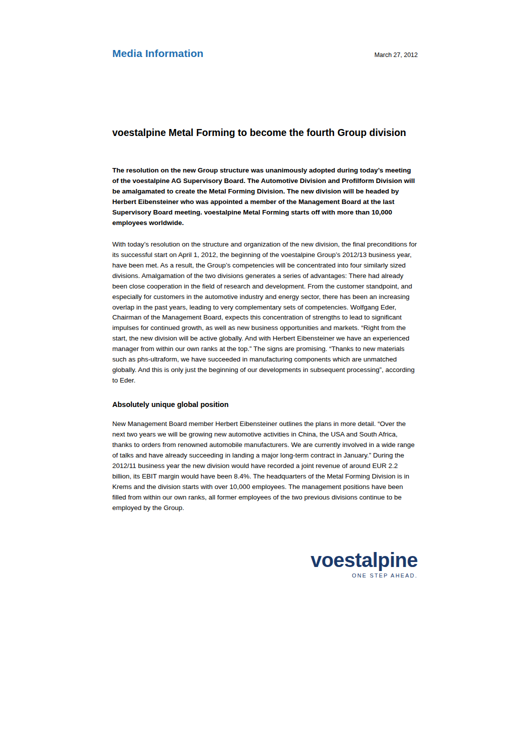Media Information
March 27, 2012
voestalpine Metal Forming to become the fourth Group division
The resolution on the new Group structure was unanimously adopted during today’s meeting of the voestalpine AG Supervisory Board. The Automotive Division and Profilform Division will be amalgamated to create the Metal Forming Division. The new division will be headed by Herbert Eibensteiner who was appointed a member of the Management Board at the last Supervisory Board meeting. voestalpine Metal Forming starts off with more than 10,000 employees worldwide.
With today’s resolution on the structure and organization of the new division, the final preconditions for its successful start on April 1, 2012, the beginning of the voestalpine Group’s 2012/13 business year, have been met. As a result, the Group’s competencies will be concentrated into four similarly sized divisions. Amalgamation of the two divisions generates a series of advantages: There had already been close cooperation in the field of research and development. From the customer standpoint, and especially for customers in the automotive industry and energy sector, there has been an increasing overlap in the past years, leading to very complementary sets of competencies. Wolfgang Eder, Chairman of the Management Board, expects this concentration of strengths to lead to significant impulses for continued growth, as well as new business opportunities and markets. “Right from the start, the new division will be active globally. And with Herbert Eibensteiner we have an experienced manager from within our own ranks at the top.” The signs are promising. “Thanks to new materials such as phs-ultraform, we have succeeded in manufacturing components which are unmatched globally. And this is only just the beginning of our developments in subsequent processing”, according to Eder.
Absolutely unique global position
New Management Board member Herbert Eibensteiner outlines the plans in more detail. “Over the next two years we will be growing new automotive activities in China, the USA and South Africa, thanks to orders from renowned automobile manufacturers. We are currently involved in a wide range of talks and have already succeeding in landing a major long-term contract in January.” During the 2012/11 business year the new division would have recorded a joint revenue of around EUR 2.2 billion, its EBIT margin would have been 8.4%. The headquarters of the Metal Forming Division is in Krems and the division starts with over 10,000 employees. The management positions have been filled from within our own ranks, all former employees of the two previous divisions continue to be employed by the Group.
voest alpine
ONE STEP AHEAD.